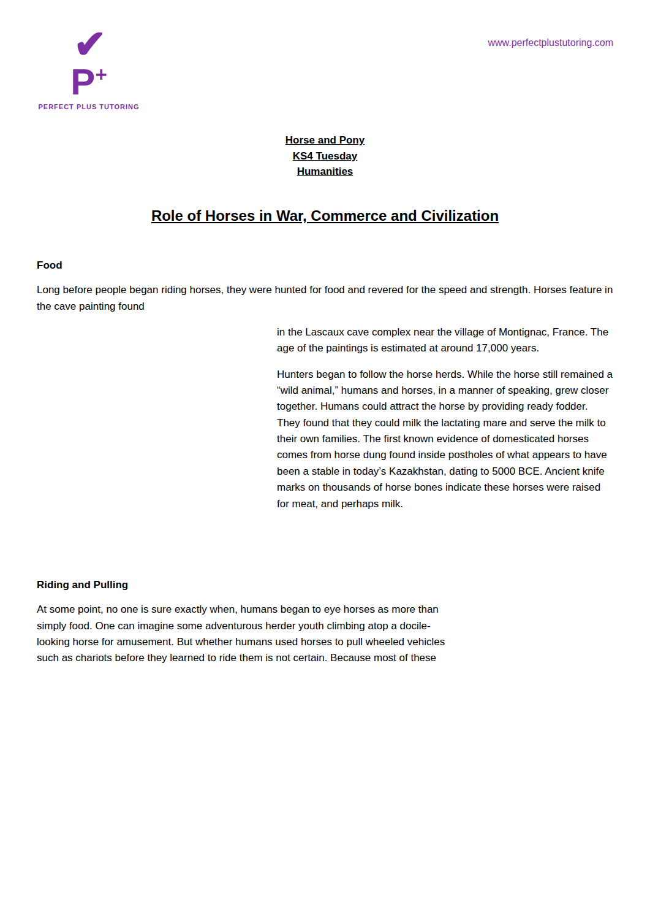✔
P+
PERFECT PLUS TUTORING
www.perfectplustutoring.com
Horse and Pony
KS4 Tuesday
Humanities
Role of Horses in War, Commerce and Civilization
Food
Long before people began riding horses, they were hunted for food and revered for the speed and strength. Horses feature in the cave painting found
in the Lascaux cave complex near the village of Montignac, France. The age of the paintings is estimated at around 17,000 years.
Hunters began to follow the horse herds. While the horse still remained a “wild animal,” humans and horses, in a manner of speaking, grew closer together. Humans could attract the horse by providing ready fodder. They found that they could milk the lactating mare and serve the milk to their own families. The first known evidence of domesticated horses comes from horse dung found inside postholes of what appears to have been a stable in today’s Kazakhstan, dating to 5000 BCE. Ancient knife marks on thousands of horse bones indicate these horses were raised for meat, and perhaps milk.
Riding and Pulling
At some point, no one is sure exactly when, humans began to eye horses as more than simply food. One can imagine some adventurous herder youth climbing atop a docile-looking horse for amusement. But whether humans used horses to pull wheeled vehicles such as chariots before they learned to ride them is not certain. Because most of these